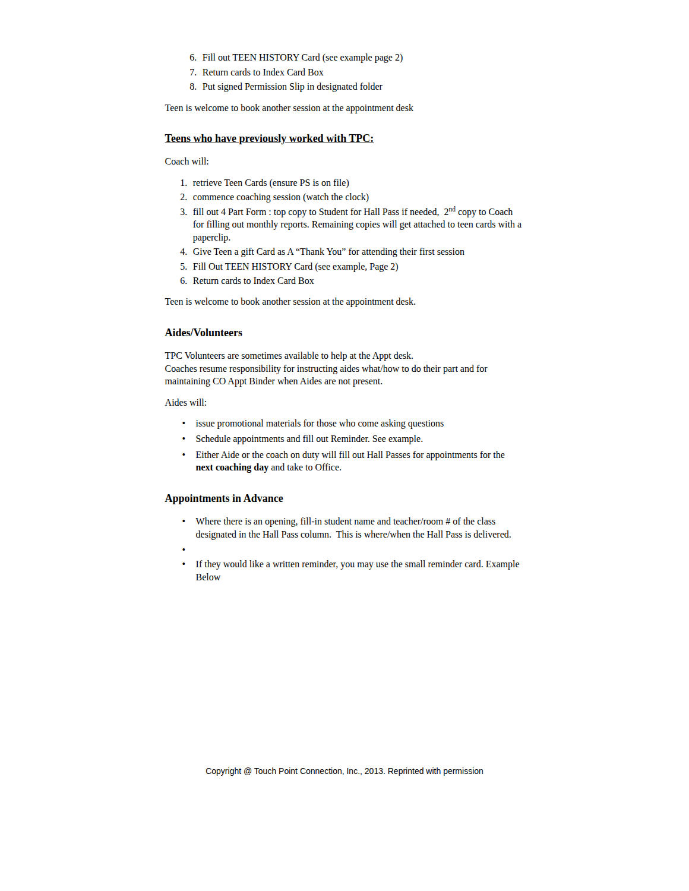Fill out TEEN HISTORY Card (see example page 2)
Return cards to Index Card Box
Put signed Permission Slip in designated folder
Teen is welcome to book another session at the appointment desk
Teens who have previously worked with TPC:
Coach will:
retrieve Teen Cards (ensure PS is on file)
commence coaching session (watch the clock)
fill out 4 Part Form : top copy to Student for Hall Pass if needed, 2nd copy to Coach for filling out monthly reports. Remaining copies will get attached to teen cards with a paperclip.
Give Teen a gift Card as A “Thank You” for attending their first session
Fill Out TEEN HISTORY Card (see example, Page 2)
Return cards to Index Card Box
Teen is welcome to book another session at the appointment desk.
Aides/Volunteers
TPC Volunteers are sometimes available to help at the Appt desk.
Coaches resume responsibility for instructing aides what/how to do their part and for maintaining CO Appt Binder when Aides are not present.
Aides will:
issue promotional materials for those who come asking questions
Schedule appointments and fill out Reminder. See example.
Either Aide or the coach on duty will fill out Hall Passes for appointments for the next coaching day and take to Office.
Appointments in Advance
Where there is an opening, fill-in student name and teacher/room # of the class designated in the Hall Pass column. This is where/when the Hall Pass is delivered.
If they would like a written reminder, you may use the small reminder card. Example Below
Copyright @ Touch Point Connection, Inc., 2013. Reprinted with permission